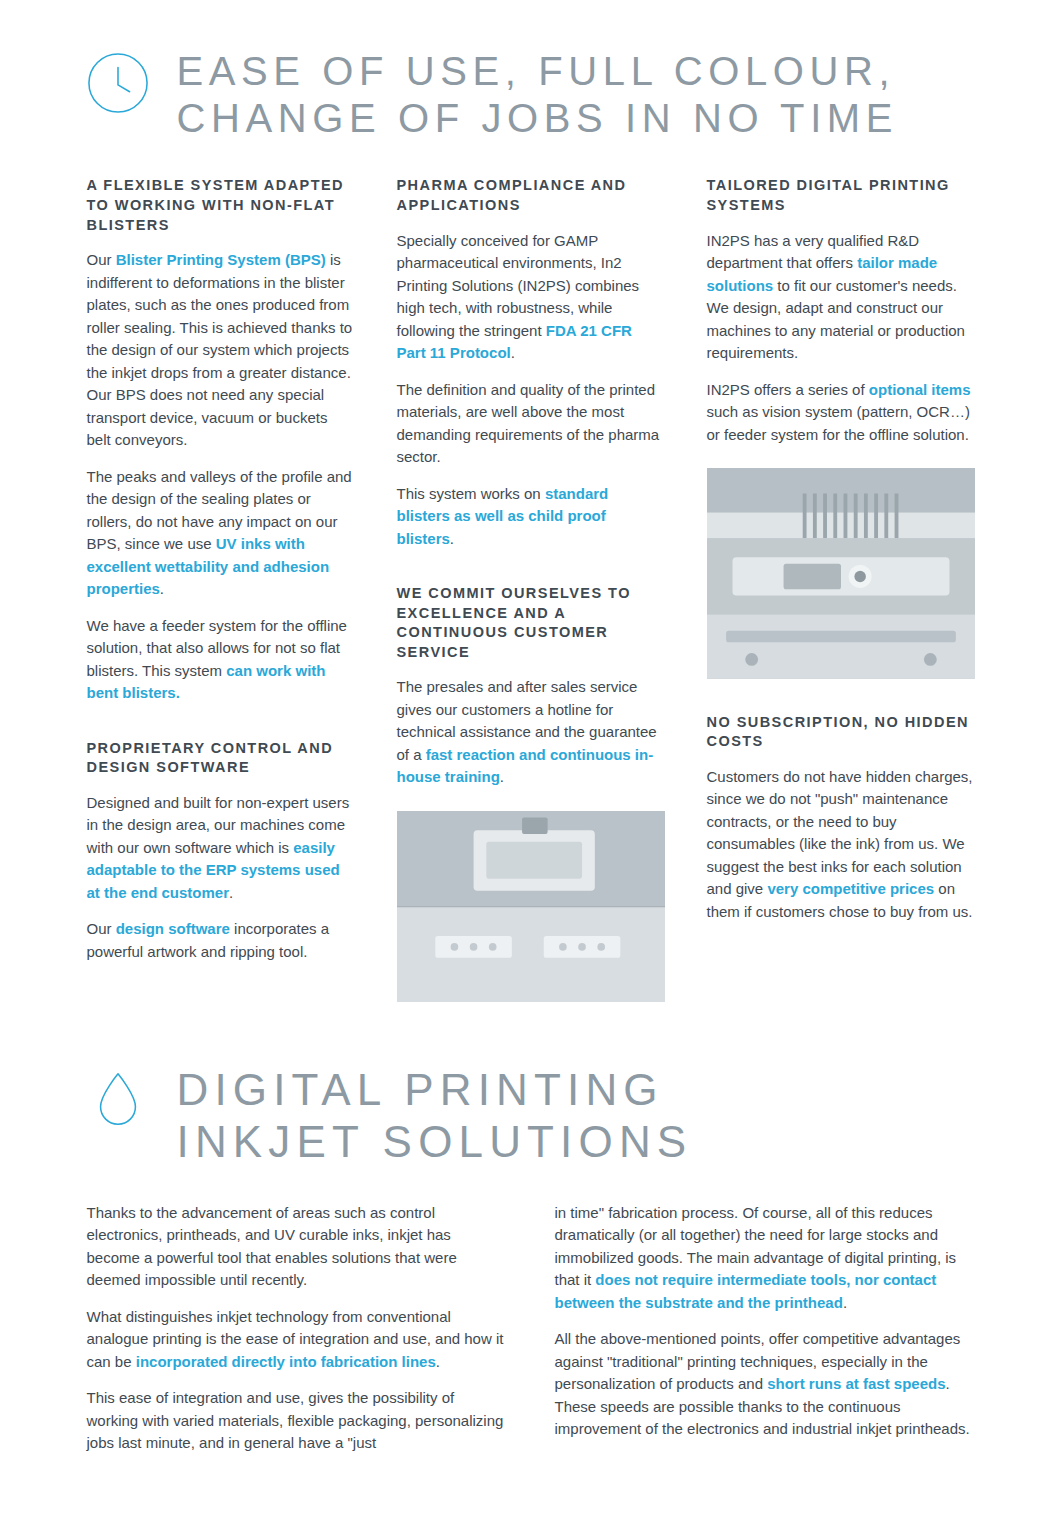Ease of use, full colour,
change of jobs in no time
A flexible system adapted to working with non-flat blisters
Our Blister Printing System (BPS) is indifferent to deformations in the blister plates, such as the ones produced from roller sealing. This is achieved thanks to the design of our system which projects the inkjet drops from a greater distance. Our BPS does not need any special transport device, vacuum or buckets belt conveyors.
The peaks and valleys of the profile and the design of the sealing plates or rollers, do not have any impact on our BPS, since we use UV inks with excellent wettability and adhesion properties.
We have a feeder system for the offline solution, that also allows for not so flat blisters. This system can work with bent blisters.
Proprietary control and design software
Designed and built for non-expert users in the design area, our machines come with our own software which is easily adaptable to the ERP systems used at the end customer.
Our design software incorporates a powerful artwork and ripping tool.
Pharma compliance and applications
Specially conceived for GAMP pharmaceutical environments, In2 Printing Solutions (IN2PS) combines high tech, with robustness, while following the stringent FDA 21 CFR Part 11 Protocol.
The definition and quality of the printed materials, are well above the most demanding requirements of the pharma sector.
This system works on standard blisters as well as child proof blisters.
We commit ourselves to excellence and a continuous customer service
The presales and after sales service gives our customers a hotline for technical assistance and the guarantee of a fast reaction and continuous in-house training.
Tailored digital printing systems
IN2PS has a very qualified R&D department that offers tailor made solutions to fit our customer's needs. We design, adapt and construct our machines to any material or production requirements.
IN2PS offers a series of optional items such as vision system (pattern, OCR…) or feeder system for the offline solution.
No subscription, no hidden costs
Customers do not have hidden charges, since we do not "push" maintenance contracts, or the need to buy consumables (like the ink) from us. We suggest the best inks for each solution and give very competitive prices on them if customers chose to buy from us.
Digital printing
inkjet solutions
Thanks to the advancement of areas such as control electronics, printheads, and UV curable inks, inkjet has become a powerful tool that enables solutions that were deemed impossible until recently.
What distinguishes inkjet technology from conventional analogue printing is the ease of integration and use, and how it can be incorporated directly into fabrication lines.
This ease of integration and use, gives the possibility of working with varied materials, flexible packaging, personalizing jobs last minute, and in general have a "just
in time" fabrication process. Of course, all of this reduces dramatically (or all together) the need for large stocks and immobilized goods. The main advantage of digital printing, is that it does not require intermediate tools, nor contact between the substrate and the printhead.
All the above-mentioned points, offer competitive advantages against "traditional" printing techniques, especially in the personalization of products and short runs at fast speeds. These speeds are possible thanks to the continuous improvement of the electronics and industrial inkjet printheads.